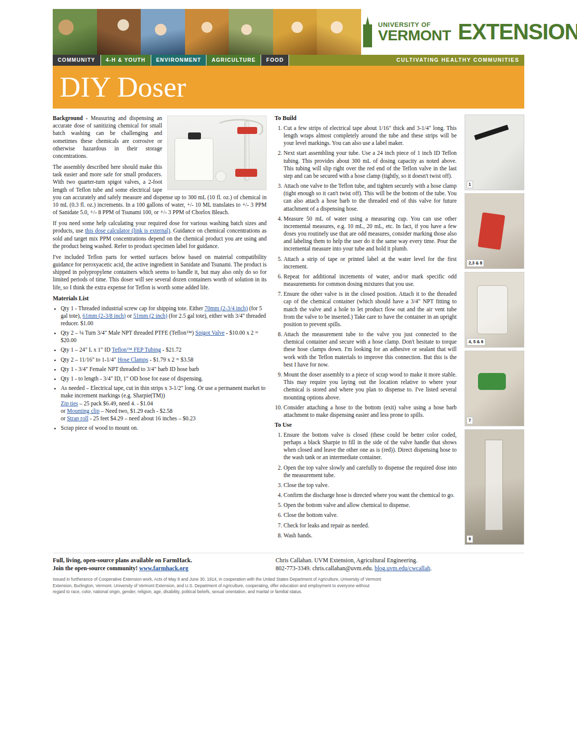UNIVERSITY OF
VERMONT
EXTENSION
COMMUNITY
4-H & YOUTH
ENVIRONMENT
AGRICULTURE
FOOD
CULTIVATING HEALTHY COMMUNITIES
DIY Doser
Background - Measuring and dispensing an accurate dose of sanitizing chemical for small batch washing can be challenging and sometimes these chemicals are corrosive or otherwise hazardous in their storage concentrations.
The assembly described here should make this task easier and more safe for small producers. With two quarter-turn spigot valves, a 2-foot length of Teflon tube and some electrical tape you can accurately and safely measure and dispense up to 300 mL (10 fl. oz.) of chemical in 10 mL (0.3 fl. oz.) increments. In a 100 gallons of water, +/- 10 ML translates to +/- 3 PPM of Sanidate 5.0, +/- 8 PPM of Tsunami 100, or +/- 3 PPM of Chorlox Bleach.
If you need some help calculating your required dose for various washing batch sizes and products, use this dose calculator (link is external). Guidance on chemical concentrations as sold and target mix PPM concentrations depend on the chemical product you are using and the product being washed. Refer to product specimen label for guidance.
I've included Teflon parts for wetted surfaces below based on material compatibility guidance for peroxyacetic acid, the active ingredient in Sanidate and Tsunami. The product is shipped in polypropylene containers which seems to handle it, but may also only do so for limited periods of time. This doser will see several dozen containers worth of solution in its life, so I think the extra expense for Teflon is worth some added life.
Materials List
Qty 1 - Threaded industrial screw cap for shipping tote. Either 70mm (2-3/4 inch) (for 5 gal tote), 61mm (2-3/8 inch) or 51mm (2 inch) (for 2.5 gal tote), either with 3/4" threaded reducer. $1.00
Qty 2 – ¼ Turn 3/4" Male NPT threaded PTFE (Teflon™) Spigot Valve - $10.00 x 2 = $20.00
Qty 1 – 24" L x 1" ID Teflon™ FEP Tubing - $21.72
Qty 2 – 11/16" to 1-1/4" Hose Clamps - $1.79 x 2 = $3.58
Qty 1 - 3/4" Female NPT threaded to 3/4" barb ID hose barb
Qty 1 - to length - 3/4" ID, 1" OD hose for ease of dispensing.
As needed – Electrical tape, cut in thin strips x 3-1/2" long. Or use a permanent market to make increment markings (e.g. Sharpie(TM))
Zip ties – 25 pack $6.49, need 4. - $1.04
or Mounting clip – Need two, $1.29 each - $2.58
or Strap roll - 25 feet $4.29 – need about 16 inches – $0.23
Scrap piece of wood to mount on.
To Build
Cut a few strips of electrical tape about 1/16" thick and 3-1/4" long. This length wraps almost completely around the tube and these strips will be your level markings. You can also use a label maker.
Next start assembling your tube. Use a 24 inch piece of 1 inch ID Teflon tubing. This provides about 300 mL of dosing capacity as noted above. This tubing will slip right over the red end of the Teflon valve in the last step and can be secured with a hose clamp (tightly, so it doesn't twist off).
Attach one valve to the Teflon tube, and tighten securely with a hose clamp (tight enough so it can't twist off). This will be the bottom of the tube. You can also attach a hose barb to the threaded end of this valve for future attachment of a dispensing hose.
Measure 50 mL of water using a measuring cup. You can use other incremental measures, e.g. 10 mL, 20 mL, etc. In fact, if you have a few doses you routinely use that are odd measures, consider marking those also and labeling them to help the user do it the same way every time. Pour the incremental measure into your tube and hold it plumb.
Attach a strip of tape or printed label at the water level for the first increment.
Repeat for additional increments of water, and/or mark specific odd measurements for common dosing mixtures that you use.
Ensure the other valve is in the closed position. Attach it to the threaded cap of the chemical container (which should have a 3/4" NPT fitting to match the valve and a hole to let product flow out and the air vent tube from the valve to be inserted.) Take care to have the container in an upright position to prevent spills.
Attach the measurement tube to the valve you just connected to the chemical container and secure with a hose clamp. Don't hesitate to torque these hose clamps down. I'm looking for an adhesive or sealant that will work with the Teflon materials to improve this connection. But this is the best I have for now.
Mount the doser assembly to a piece of scrap wood to make it more stable. This may require you laying out the location relative to where your chemical is stored and where you plan to dispense to. I've listed several mounting options above.
Consider attaching a hose to the bottom (exit) valve using a hose barb attachment to make dispensing easier and less prone to spills.
To Use
Ensure the bottom valve is closed (these could be better color coded, perhaps a black Sharpie to fill in the side of the valve handle that shows when closed and leave the other one as is (red)). Direct dispensing hose to the wash tank or an intermediate container.
Open the top valve slowly and carefully to dispense the required dose into the measurement tube.
Close the top valve.
Confirm the discharge hose is directed where you want the chemical to go.
Open the bottom valve and allow chemical to dispense.
Close the bottom valve.
Check for leaks and repair as needed.
Wash hands.
1
2,3 & 8
4, 5 & 6
7
9
Full, living, open-source plans available on FarmHack.
Join the open-source community! www.farmhack.org
Chris Callahan. UVM Extension, Agricultural Engineering.
802-773-3349. chris.callahan@uvm.edu. blog.uvm.edu/cwcallah.
Issued in furtherance of Cooperative Extension work, Acts of May 8 and June 30, 1914, in cooperation with the United States Department of Agriculture, University of Vermont Extension, Burlington, Vermont. University of Vermont Extension, and U.S. Department of Agriculture, cooperating, offer education and employment to everyone without regard to race, color, national origin, gender, religion, age, disability, political beliefs, sexual orientation, and marital or familial status.